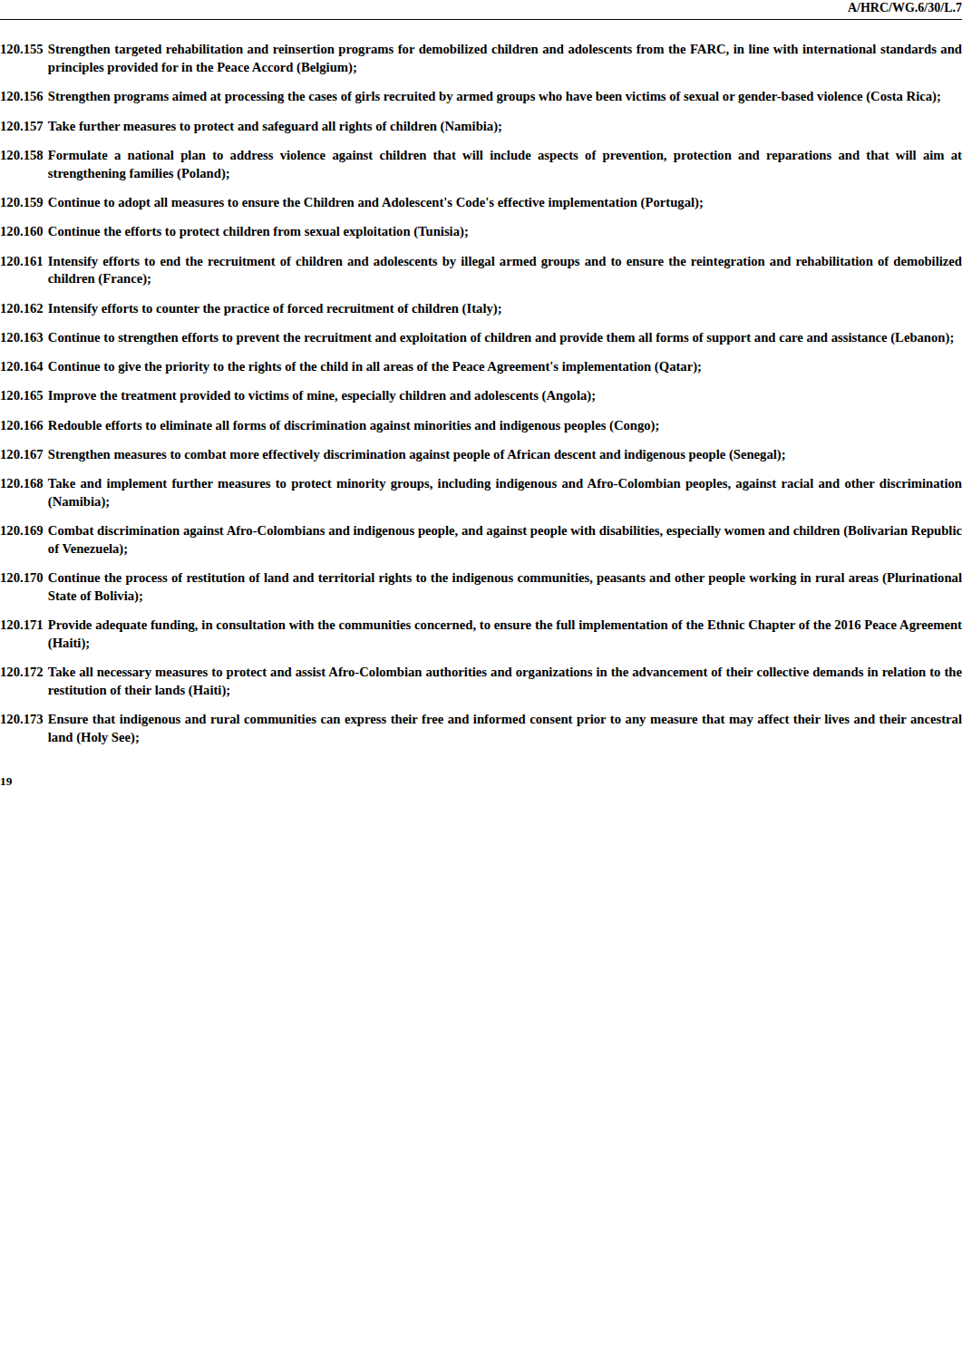A/HRC/WG.6/30/L.7
120.155
Strengthen targeted rehabilitation and reinsertion programs for demobilized children and adolescents from the FARC, in line with international standards and principles provided for in the Peace Accord (Belgium);
120.156
Strengthen programs aimed at processing the cases of girls recruited by armed groups who have been victims of sexual or gender-based violence (Costa Rica);
120.157
Take further measures to protect and safeguard all rights of children (Namibia);
120.158
Formulate a national plan to address violence against children that will include aspects of prevention, protection and reparations and that will aim at strengthening families (Poland);
120.159
Continue to adopt all measures to ensure the Children and Adolescent's Code's effective implementation (Portugal);
120.160
Continue the efforts to protect children from sexual exploitation (Tunisia);
120.161
Intensify efforts to end the recruitment of children and adolescents by illegal armed groups and to ensure the reintegration and rehabilitation of demobilized children (France);
120.162
Intensify efforts to counter the practice of forced recruitment of children (Italy);
120.163
Continue to strengthen efforts to prevent the recruitment and exploitation of children and provide them all forms of support and care and assistance (Lebanon);
120.164
Continue to give the priority to the rights of the child in all areas of the Peace Agreement's implementation (Qatar);
120.165
Improve the treatment provided to victims of mine, especially children and adolescents (Angola);
120.166
Redouble efforts to eliminate all forms of discrimination against minorities and indigenous peoples (Congo);
120.167
Strengthen measures to combat more effectively discrimination against people of African descent and indigenous people (Senegal);
120.168
Take and implement further measures to protect minority groups, including indigenous and Afro-Colombian peoples, against racial and other discrimination (Namibia);
120.169
Combat discrimination against Afro-Colombians and indigenous people, and against people with disabilities, especially women and children (Bolivarian Republic of Venezuela);
120.170
Continue the process of restitution of land and territorial rights to the indigenous communities, peasants and other people working in rural areas (Plurinational State of Bolivia);
120.171
Provide adequate funding, in consultation with the communities concerned, to ensure the full implementation of the Ethnic Chapter of the 2016 Peace Agreement (Haiti);
120.172
Take all necessary measures to protect and assist Afro-Colombian authorities and organizations in the advancement of their collective demands in relation to the restitution of their lands (Haiti);
120.173
Ensure that indigenous and rural communities can express their free and informed consent prior to any measure that may affect their lives and their ancestral land (Holy See);
19